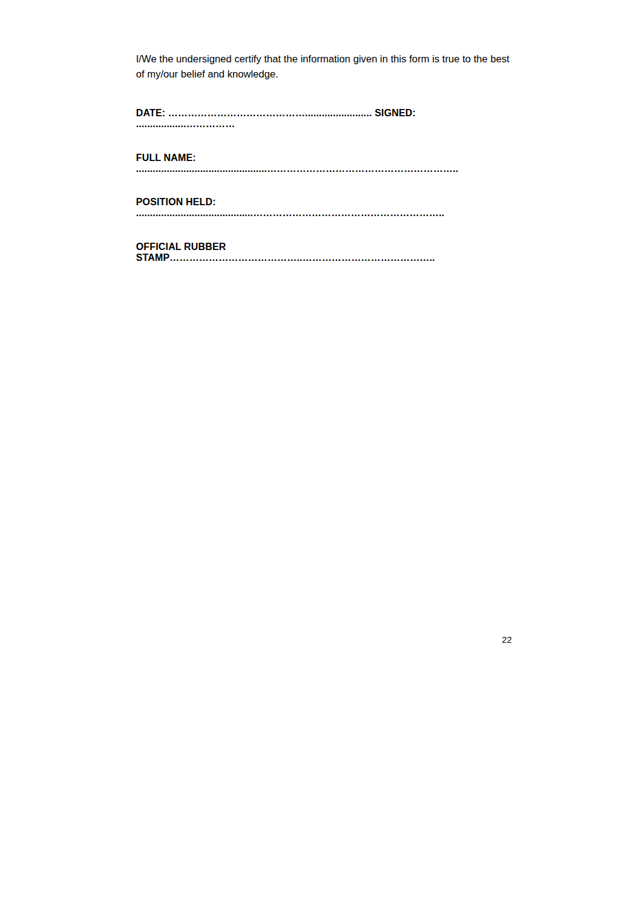I/We the undersigned certify that the information given in this form is true to the best of my/our belief and knowledge.
DATE: ……………………………………........................ SIGNED: ..................……………
FULL NAME: ...............................................…………………………………………………..
POSITION HELD: ..........................................…………………………………………………..
OFFICIAL RUBBER STAMP…………………………………..…………………………………..
22